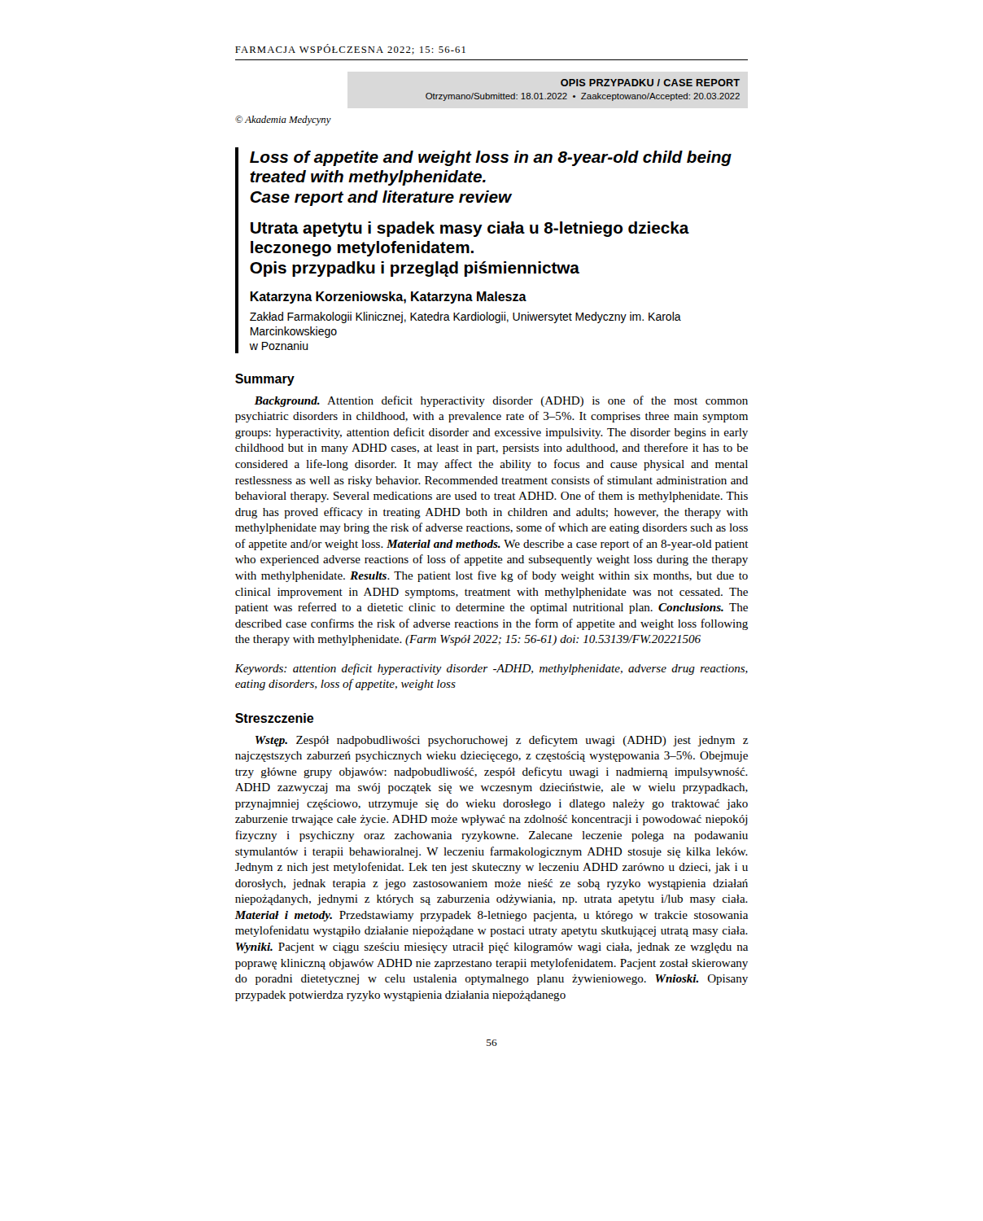FARMACJA WSPÓŁCZESNA 2022; 15: 56-61
OPIS PRZYPADKU / CASE REPORT
Otrzymano/Submitted: 18.01.2022 • Zaakceptowano/Accepted: 20.03.2022
© Akademia Medycyny
Loss of appetite and weight loss in an 8-year-old child being treated with methylphenidate.
Case report and literature review
Utrata apetytu i spadek masy ciała u 8-letniego dziecka leczonego metylofenidatem.
Opis przypadku i przegląd piśmiennictwa
Katarzyna Korzeniowska, Katarzyna Malesza
Zakład Farmakologii Klinicznej, Katedra Kardiologii, Uniwersytet Medyczny im. Karola Marcinkowskiego
w Poznaniu
Summary
Background. Attention deficit hyperactivity disorder (ADHD) is one of the most common psychiatric disorders in childhood, with a prevalence rate of 3–5%. It comprises three main symptom groups: hyperactivity, attention deficit disorder and excessive impulsivity. The disorder begins in early childhood but in many ADHD cases, at least in part, persists into adulthood, and therefore it has to be considered a life-long disorder. It may affect the ability to focus and cause physical and mental restlessness as well as risky behavior. Recommended treatment consists of stimulant administration and behavioral therapy. Several medications are used to treat ADHD. One of them is methylphenidate. This drug has proved efficacy in treating ADHD both in children and adults; however, the therapy with methylphenidate may bring the risk of adverse reactions, some of which are eating disorders such as loss of appetite and/or weight loss. Material and methods. We describe a case report of an 8-year-old patient who experienced adverse reactions of loss of appetite and subsequently weight loss during the therapy with methylphenidate. Results. The patient lost five kg of body weight within six months, but due to clinical improvement in ADHD symptoms, treatment with methylphenidate was not cessated. The patient was referred to a dietetic clinic to determine the optimal nutritional plan. Conclusions. The described case confirms the risk of adverse reactions in the form of appetite and weight loss following the therapy with methylphenidate. (Farm Współ 2022; 15: 56-61) doi: 10.53139/FW.20221506
Keywords: attention deficit hyperactivity disorder -ADHD, methylphenidate, adverse drug reactions, eating disorders, loss of appetite, weight loss
Streszczenie
Wstęp. Zespół nadpobudliwości psychoruchowej z deficytem uwagi (ADHD) jest jednym z najczęstszych zaburzeń psychicznych wieku dziecięcego, z częstością występowania 3–5%. Obejmuje trzy główne grupy objawów: nadpobudliwość, zespół deficytu uwagi i nadmierną impulsywność. ADHD zazwyczaj ma swój początek się we wczesnym dzieciństwie, ale w wielu przypadkach, przynajmniej częściowo, utrzymuje się do wieku dorosłego i dlatego należy go traktować jako zaburzenie trwające całe życie. ADHD może wpływać na zdolność koncentracji i powodować niepokój fizyczny i psychiczny oraz zachowania ryzykowne. Zalecane leczenie polega na podawaniu stymulantów i terapii behawioralnej. W leczeniu farmakologicznym ADHD stosuje się kilka leków. Jednym z nich jest metylofenidat. Lek ten jest skuteczny w leczeniu ADHD zarówno u dzieci, jak i u dorosłych, jednak terapia z jego zastosowaniem może nieść ze sobą ryzyko wystąpienia działań niepożądanych, jednymi z których są zaburzenia odżywiania, np. utrata apetytu i/lub masy ciała. Materiał i metody. Przedstawiamy przypadek 8-letniego pacjenta, u którego w trakcie stosowania metylofenidatu wystąpiło działanie niepożądane w postaci utraty apetytu skutkującej utratą masy ciała. Wyniki. Pacjent w ciągu sześciu miesięcy utracił pięć kilogramów wagi ciała, jednak ze względu na poprawę kliniczną objawów ADHD nie zaprzestano terapii metylofenidatem. Pacjent został skierowany do poradni dietetycznej w celu ustalenia optymalnego planu żywieniowego. Wnioski. Opisany przypadek potwierdza ryzyko wystąpienia działania niepożądanego
56